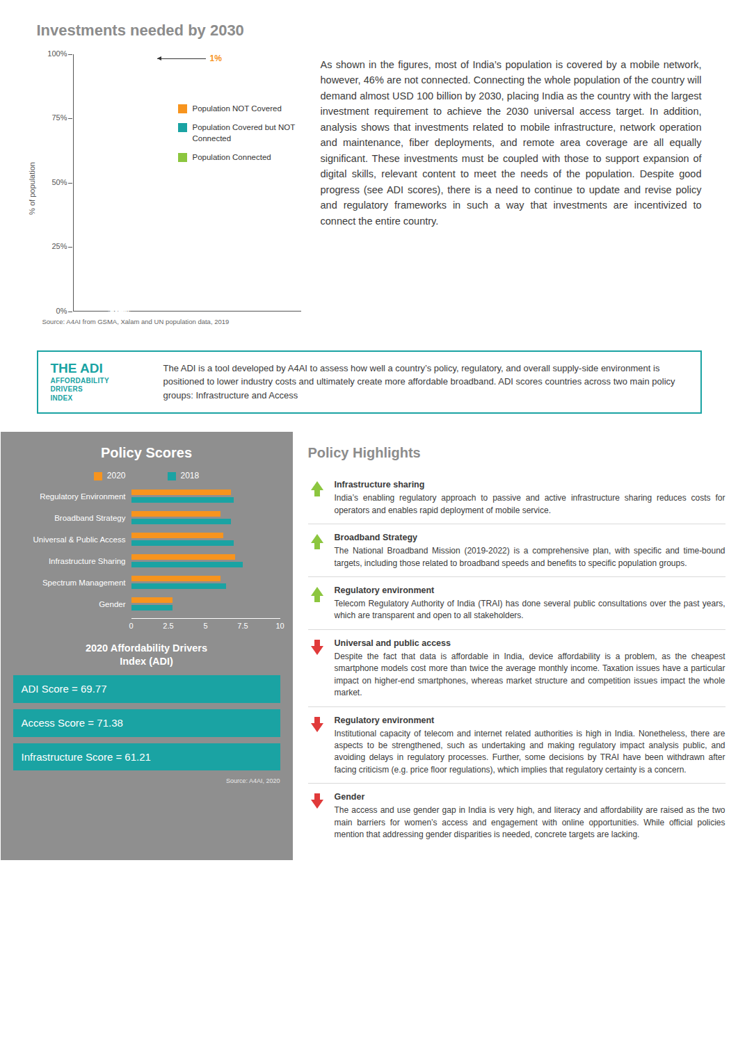Investments needed by 2030
% of population
100% 75% 50% 25% 0%
46%
53%*
1%
Population NOT Covered
Population Covered but NOT Connected
Population Connected
Source: A4AI from GSMA, Xalam and UN population data, 2019
As shown in the figures, most of India’s population is covered by a mobile network, however, 46% are not connected. Connecting the whole population of the country will demand almost USD 100 billion by 2030, placing India as the country with the largest investment requirement to achieve the 2030 universal access target. In addition, analysis shows that investments related to mobile infrastructure, network operation and maintenance, fiber deployments, and remote area coverage are all equally significant. These investments must be coupled with those to support expansion of digital skills, relevant content to meet the needs of the population. Despite good progress (see ADI scores), there is a need to continue to update and revise policy and regulatory frameworks in such a way that investments are incentivized to connect the entire country.
THE ADI
AFFORDABILITY
DRIVERS
INDEX
The ADI is a tool developed by A4AI to assess how well a country’s policy, regulatory, and overall supply-side environment is positioned to lower industry costs and ultimately create more affordable broadband. ADI scores countries across two main policy groups: Infrastructure and Access
Policy Scores
2020 2018
Regulatory Environment
Broadband Strategy
Universal & Public Access
Infrastructure Sharing
Spectrum Management
Gender
0 2.5 5 7.5 10
2020 Affordability Drivers
Index (ADI)
ADI Score = 69.77
Access Score = 71.38
Infrastructure Score = 61.21
Source: A4AI, 2020
Policy Highlights
Infrastructure sharing
India’s enabling regulatory approach to passive and active infrastructure sharing reduces costs for operators and enables rapid deployment of mobile service.
Broadband Strategy
The National Broadband Mission (2019-2022) is a comprehensive plan, with specific and time-bound targets, including those related to broadband speeds and benefits to specific population groups.
Regulatory environment
Telecom Regulatory Authority of India (TRAI) has done several public consultations over the past years, which are transparent and open to all stakeholders.
Universal and public access
Despite the fact that data is affordable in India, device affordability is a problem, as the cheapest smartphone models cost more than twice the average monthly income. Taxation issues have a particular impact on higher-end smartphones, whereas market structure and competition issues impact the whole market.
Regulatory environment
Institutional capacity of telecom and internet related authorities is high in India. Nonetheless, there are aspects to be strengthened, such as undertaking and making regulatory impact analysis public, and avoiding delays in regulatory processes. Further, some decisions by TRAI have been withdrawn after facing criticism (e.g. price floor regulations), which implies that regulatory certainty is a concern.
Gender
The access and use gender gap in India is very high, and literacy and affordability are raised as the two main barriers for women’s access and engagement with online opportunities. While official policies mention that addressing gender disparities is needed, concrete targets are lacking.